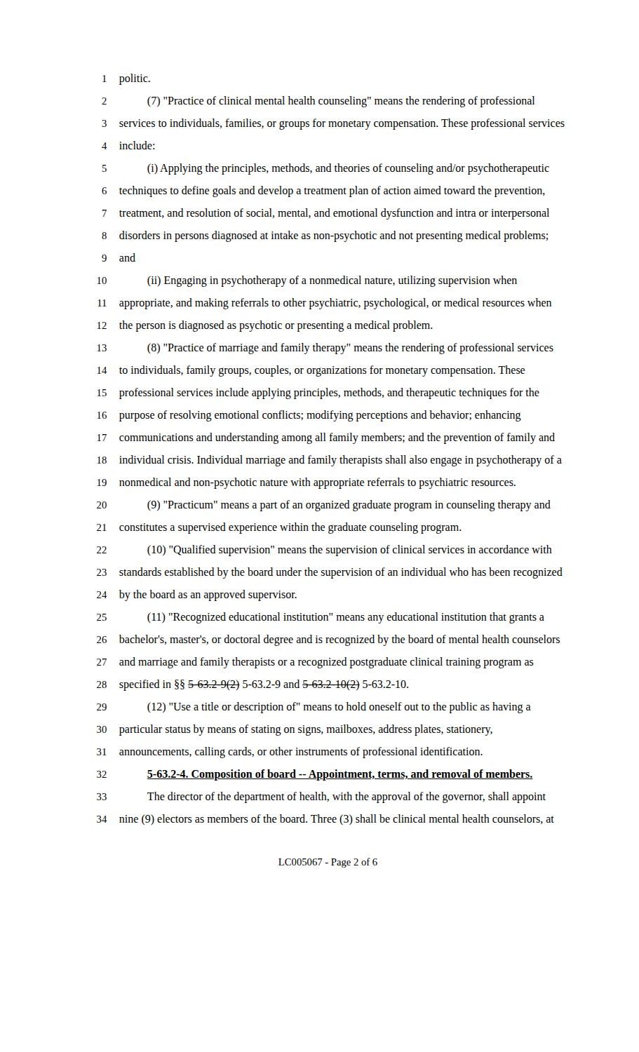1 politic.
2(7) "Practice of clinical mental health counseling" means the rendering of professional
3 services to individuals, families, or groups for monetary compensation. These professional services
4 include:
5(i) Applying the principles, methods, and theories of counseling and/or psychotherapeutic
6 techniques to define goals and develop a treatment plan of action aimed toward the prevention,
7 treatment, and resolution of social, mental, and emotional dysfunction and intra or interpersonal
8 disorders in persons diagnosed at intake as non-psychotic and not presenting medical problems;
9 and
10(ii) Engaging in psychotherapy of a nonmedical nature, utilizing supervision when
11 appropriate, and making referrals to other psychiatric, psychological, or medical resources when
12 the person is diagnosed as psychotic or presenting a medical problem.
13(8) "Practice of marriage and family therapy" means the rendering of professional services
14 to individuals, family groups, couples, or organizations for monetary compensation. These
15 professional services include applying principles, methods, and therapeutic techniques for the
16 purpose of resolving emotional conflicts; modifying perceptions and behavior; enhancing
17 communications and understanding among all family members; and the prevention of family and
18 individual crisis. Individual marriage and family therapists shall also engage in psychotherapy of a
19 nonmedical and non-psychotic nature with appropriate referrals to psychiatric resources.
20(9) "Practicum" means a part of an organized graduate program in counseling therapy and
21 constitutes a supervised experience within the graduate counseling program.
22(10) "Qualified supervision" means the supervision of clinical services in accordance with
23 standards established by the board under the supervision of an individual who has been recognized
24 by the board as an approved supervisor.
25(11) "Recognized educational institution" means any educational institution that grants a
26 bachelor's, master's, or doctoral degree and is recognized by the board of mental health counselors
27 and marriage and family therapists or a recognized postgraduate clinical training program as
28 specified in §§ 5-63.2-9(2) 5-63.2-9 and 5-63.2-10(2) 5-63.2-10.
29(12) "Use a title or description of" means to hold oneself out to the public as having a
30 particular status by means of stating on signs, mailboxes, address plates, stationery,
31 announcements, calling cards, or other instruments of professional identification.
325-63.2-4. Composition of board -- Appointment, terms, and removal of members.
33 The director of the department of health, with the approval of the governor, shall appoint
34 nine (9) electors as members of the board. Three (3) shall be clinical mental health counselors, at
LC005067 - Page 2 of 6